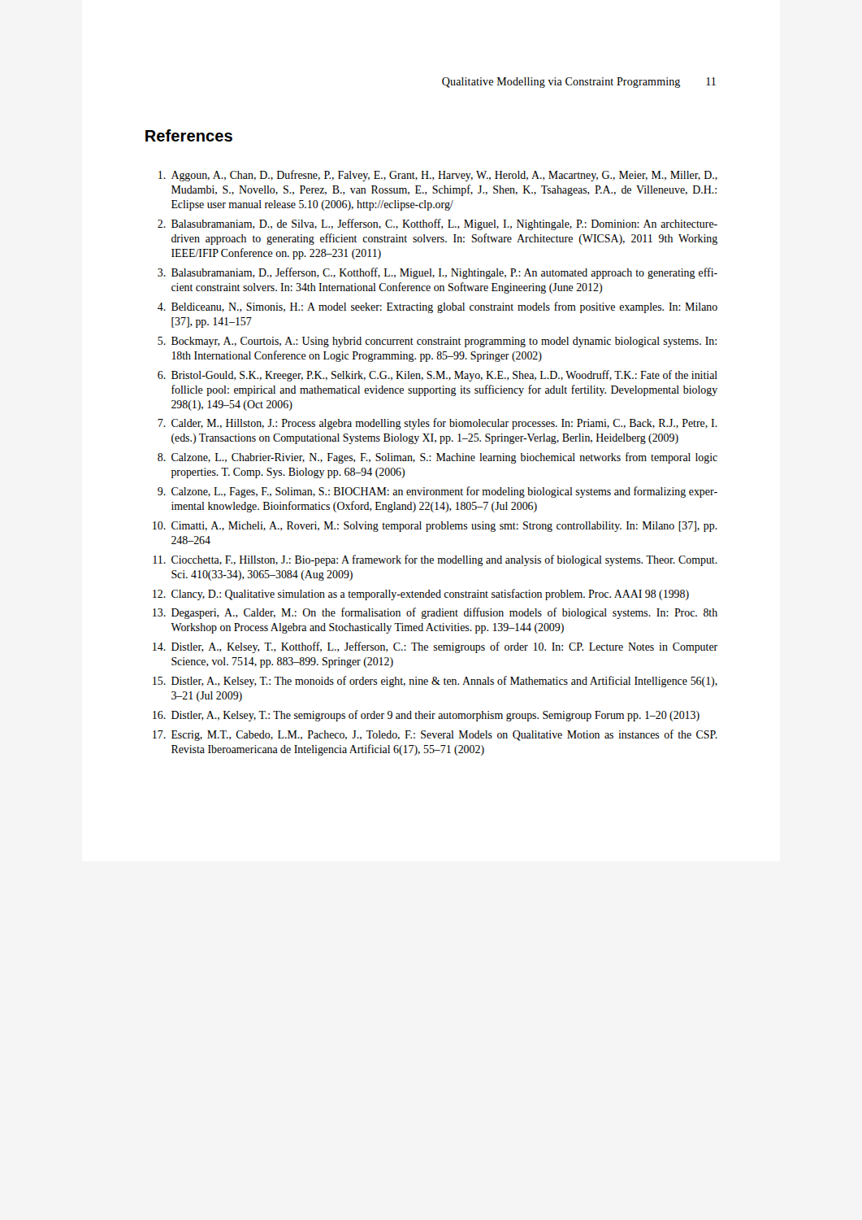Qualitative Modelling via Constraint Programming 11
References
Aggoun, A., Chan, D., Dufresne, P., Falvey, E., Grant, H., Harvey, W., Herold, A., Macartney, G., Meier, M., Miller, D., Mudambi, S., Novello, S., Perez, B., van Rossum, E., Schimpf, J., Shen, K., Tsahageas, P.A., de Villeneuve, D.H.: Eclipse user manual release 5.10 (2006), http://eclipse-clp.org/
Balasubramaniam, D., de Silva, L., Jefferson, C., Kotthoff, L., Miguel, I., Nightingale, P.: Dominion: An architecture-driven approach to generating efficient constraint solvers. In: Software Architecture (WICSA), 2011 9th Working IEEE/IFIP Conference on. pp. 228–231 (2011)
Balasubramaniam, D., Jefferson, C., Kotthoff, L., Miguel, I., Nightingale, P.: An automated approach to generating efficient constraint solvers. In: 34th International Conference on Software Engineering (June 2012)
Beldiceanu, N., Simonis, H.: A model seeker: Extracting global constraint models from positive examples. In: Milano [37], pp. 141–157
Bockmayr, A., Courtois, A.: Using hybrid concurrent constraint programming to model dynamic biological systems. In: 18th International Conference on Logic Programming. pp. 85–99. Springer (2002)
Bristol-Gould, S.K., Kreeger, P.K., Selkirk, C.G., Kilen, S.M., Mayo, K.E., Shea, L.D., Woodruff, T.K.: Fate of the initial follicle pool: empirical and mathematical evidence supporting its sufficiency for adult fertility. Developmental biology 298(1), 149–54 (Oct 2006)
Calder, M., Hillston, J.: Process algebra modelling styles for biomolecular processes. In: Priami, C., Back, R.J., Petre, I. (eds.) Transactions on Computational Systems Biology XI, pp. 1–25. Springer-Verlag, Berlin, Heidelberg (2009)
Calzone, L., Chabrier-Rivier, N., Fages, F., Soliman, S.: Machine learning biochemical networks from temporal logic properties. T. Comp. Sys. Biology pp. 68–94 (2006)
Calzone, L., Fages, F., Soliman, S.: BIOCHAM: an environment for modeling biological systems and formalizing experimental knowledge. Bioinformatics (Oxford, England) 22(14), 1805–7 (Jul 2006)
Cimatti, A., Micheli, A., Roveri, M.: Solving temporal problems using smt: Strong controllability. In: Milano [37], pp. 248–264
Ciocchetta, F., Hillston, J.: Bio-pepa: A framework for the modelling and analysis of biological systems. Theor. Comput. Sci. 410(33-34), 3065–3084 (Aug 2009)
Clancy, D.: Qualitative simulation as a temporally-extended constraint satisfaction problem. Proc. AAAI 98 (1998)
Degasperi, A., Calder, M.: On the formalisation of gradient diffusion models of biological systems. In: Proc. 8th Workshop on Process Algebra and Stochastically Timed Activities. pp. 139–144 (2009)
Distler, A., Kelsey, T., Kotthoff, L., Jefferson, C.: The semigroups of order 10. In: CP. Lecture Notes in Computer Science, vol. 7514, pp. 883–899. Springer (2012)
Distler, A., Kelsey, T.: The monoids of orders eight, nine & ten. Annals of Mathematics and Artificial Intelligence 56(1), 3–21 (Jul 2009)
Distler, A., Kelsey, T.: The semigroups of order 9 and their automorphism groups. Semigroup Forum pp. 1–20 (2013)
Escrig, M.T., Cabedo, L.M., Pacheco, J., Toledo, F.: Several Models on Qualitative Motion as instances of the CSP. Revista Iberoamericana de Inteligencia Artificial 6(17), 55–71 (2002)